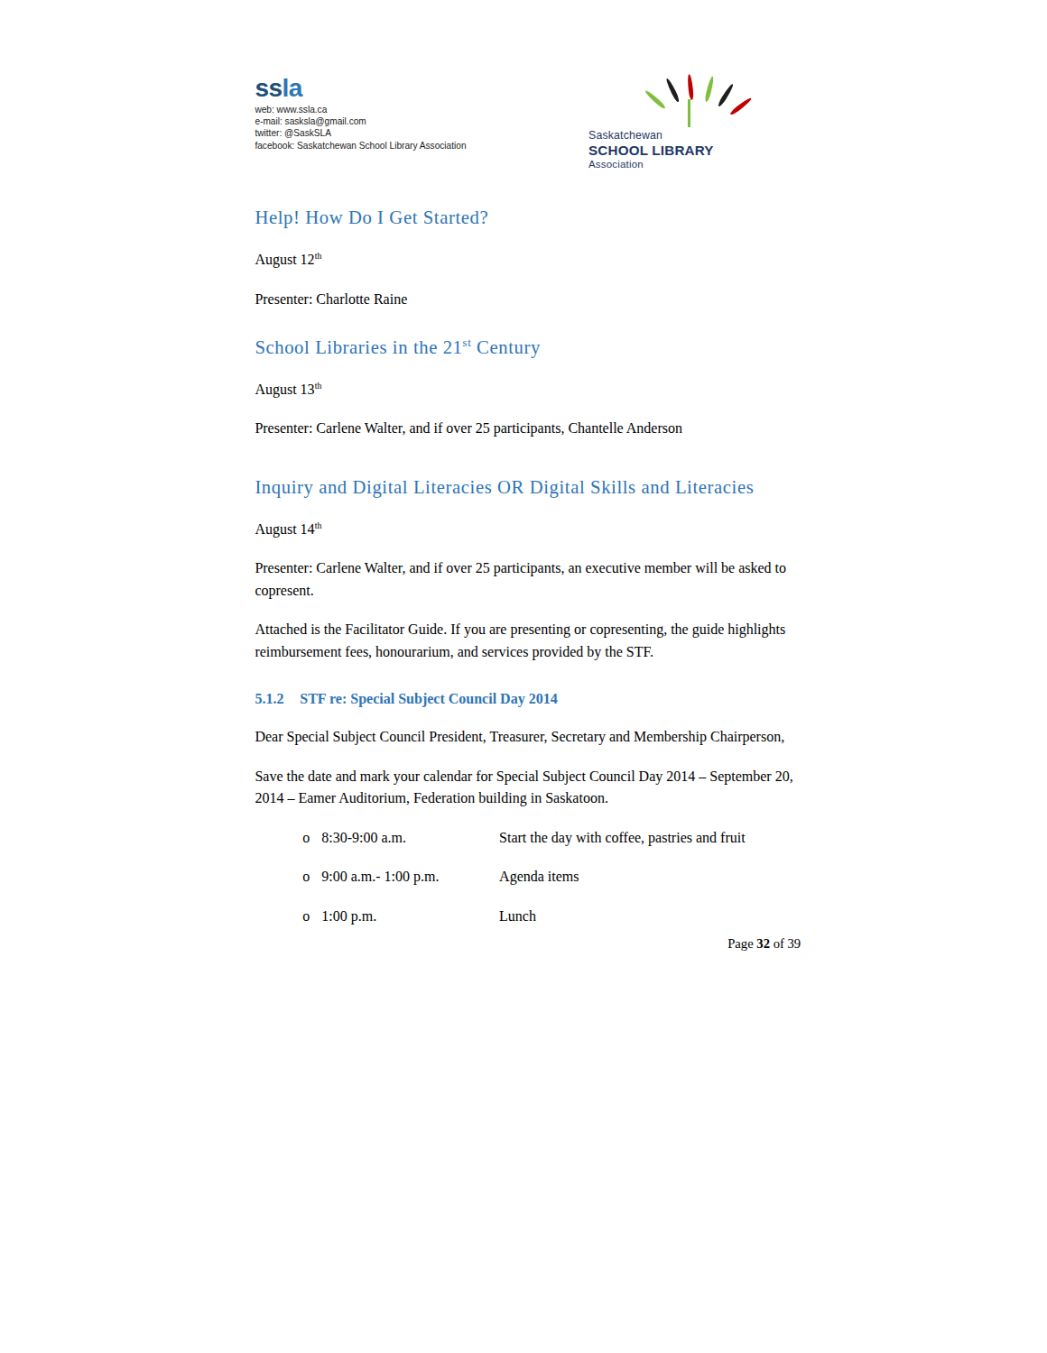ss la
web: www.ssla.ca
e-mail: sasksla@gmail.com
twitter: @SaskSLA
facebook: Saskatchewan School Library Association
Saskatchewan
SCHOOL LIBRARY
Association
Help! How Do I Get Started?
August 12th
Presenter: Charlotte Raine
School Libraries in the 21st Century
August 13th
Presenter: Carlene Walter, and if over 25 participants, Chantelle Anderson
Inquiry and Digital Literacies OR Digital Skills and Literacies
August 14th
Presenter: Carlene Walter, and if over 25 participants, an executive member will be asked to copresent.
Attached is the Facilitator Guide. If you are presenting or copresenting, the guide highlights reimbursement fees, honourarium, and services provided by the STF.
5.1.2 STF re: Special Subject Council Day 2014
Dear Special Subject Council President, Treasurer, Secretary and Membership Chairperson,
Save the date and mark your calendar for Special Subject Council Day 2014 – September 20, 2014 – Eamer Auditorium, Federation building in Saskatoon.
o
8:30-9:00 a.m.
Start the day with coffee, pastries and fruit
o
9:00 a.m.- 1:00 p.m.
Agenda items
o
1:00 p.m.
Lunch
Page 32 of 39